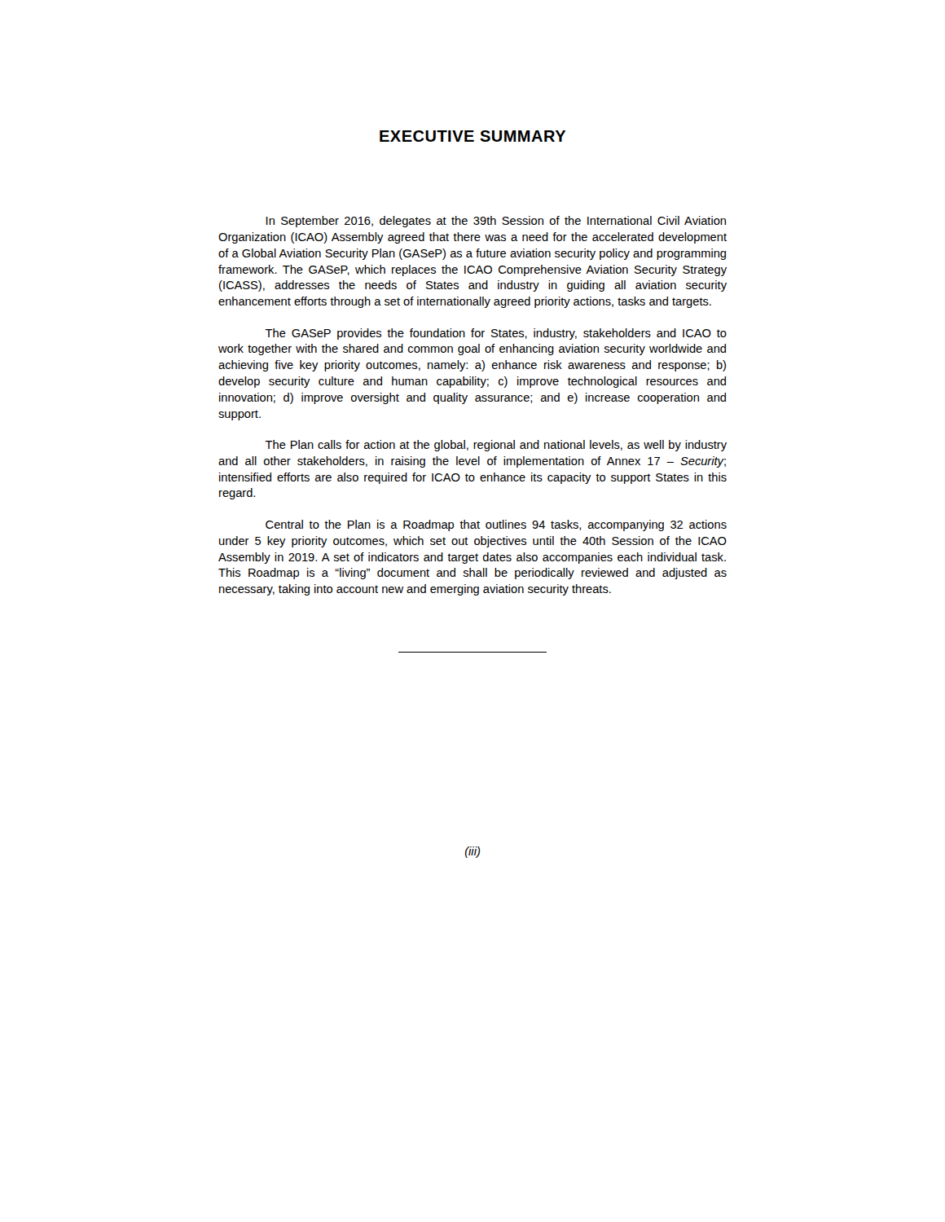EXECUTIVE SUMMARY
In September 2016, delegates at the 39th Session of the International Civil Aviation Organization (ICAO) Assembly agreed that there was a need for the accelerated development of a Global Aviation Security Plan (GASeP) as a future aviation security policy and programming framework. The GASeP, which replaces the ICAO Comprehensive Aviation Security Strategy (ICASS), addresses the needs of States and industry in guiding all aviation security enhancement efforts through a set of internationally agreed priority actions, tasks and targets.
The GASeP provides the foundation for States, industry, stakeholders and ICAO to work together with the shared and common goal of enhancing aviation security worldwide and achieving five key priority outcomes, namely: a) enhance risk awareness and response; b) develop security culture and human capability; c) improve technological resources and innovation; d) improve oversight and quality assurance; and e) increase cooperation and support.
The Plan calls for action at the global, regional and national levels, as well by industry and all other stakeholders, in raising the level of implementation of Annex 17 – Security; intensified efforts are also required for ICAO to enhance its capacity to support States in this regard.
Central to the Plan is a Roadmap that outlines 94 tasks, accompanying 32 actions under 5 key priority outcomes, which set out objectives until the 40th Session of the ICAO Assembly in 2019. A set of indicators and target dates also accompanies each individual task. This Roadmap is a “living” document and shall be periodically reviewed and adjusted as necessary, taking into account new and emerging aviation security threats.
(iii)